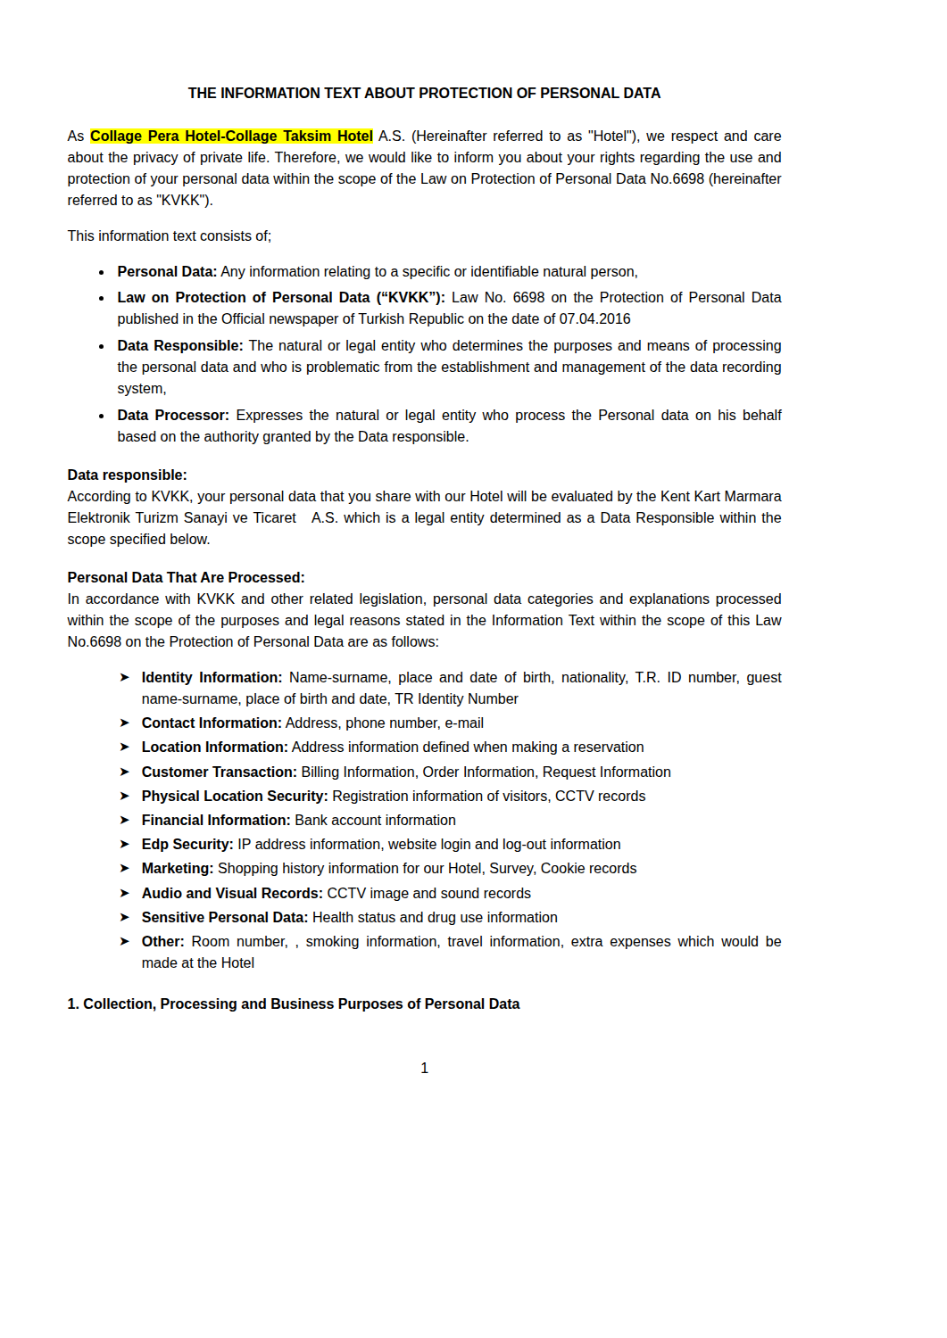THE INFORMATION TEXT ABOUT PROTECTION OF PERSONAL DATA
As Collage Pera Hotel-Collage Taksim Hotel A.S. (Hereinafter referred to as "Hotel"), we respect and care about the privacy of private life. Therefore, we would like to inform you about your rights regarding the use and protection of your personal data within the scope of the Law on Protection of Personal Data No.6698 (hereinafter referred to as "KVKK").
This information text consists of;
Personal Data: Any information relating to a specific or identifiable natural person,
Law on Protection of Personal Data (“KVKK”): Law No. 6698 on the Protection of Personal Data published in the Official newspaper of Turkish Republic on the date of 07.04.2016
Data Responsible: The natural or legal entity who determines the purposes and means of processing the personal data and who is problematic from the establishment and management of the data recording system,
Data Processor: Expresses the natural or legal entity who process the Personal data on his behalf based on the authority granted by the Data responsible.
Data responsible:
According to KVKK, your personal data that you share with our Hotel will be evaluated by the Kent Kart Marmara Elektronik Turizm Sanayi ve Ticaret A.S. which is a legal entity determined as a Data Responsible within the scope specified below.
Personal Data That Are Processed:
In accordance with KVKK and other related legislation, personal data categories and explanations processed within the scope of the purposes and legal reasons stated in the Information Text within the scope of this Law No.6698 on the Protection of Personal Data are as follows:
Identity Information: Name-surname, place and date of birth, nationality, T.R. ID number, guest name-surname, place of birth and date, TR Identity Number
Contact Information: Address, phone number, e-mail
Location Information: Address information defined when making a reservation
Customer Transaction: Billing Information, Order Information, Request Information
Physical Location Security: Registration information of visitors, CCTV records
Financial Information: Bank account information
Edp Security: IP address information, website login and log-out information
Marketing: Shopping history information for our Hotel, Survey, Cookie records
Audio and Visual Records: CCTV image and sound records
Sensitive Personal Data: Health status and drug use information
Other: Room number, , smoking information, travel information, extra expenses which would be made at the Hotel
1. Collection, Processing and Business Purposes of Personal Data
1